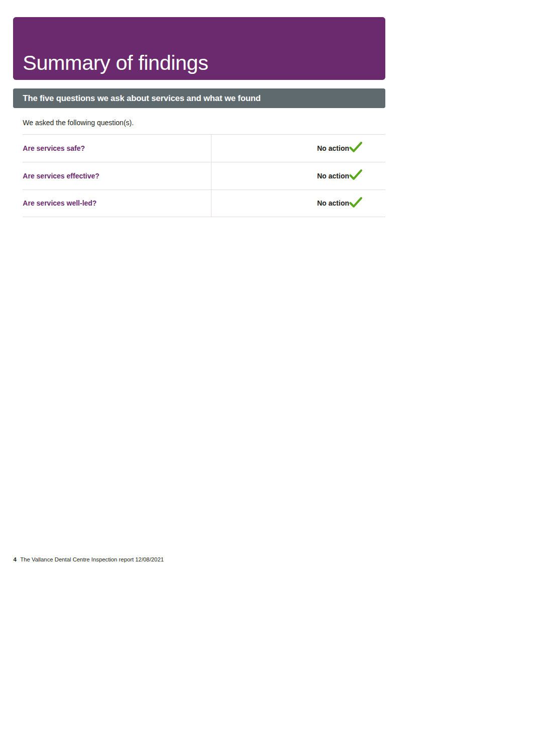Summary of findings
The five questions we ask about services and what we found
We asked the following question(s).
| Are services safe? | No action | |
| Are services effective? | No action | |
| Are services well-led? | No action | |
4 The Vallance Dental Centre Inspection report 12/08/2021